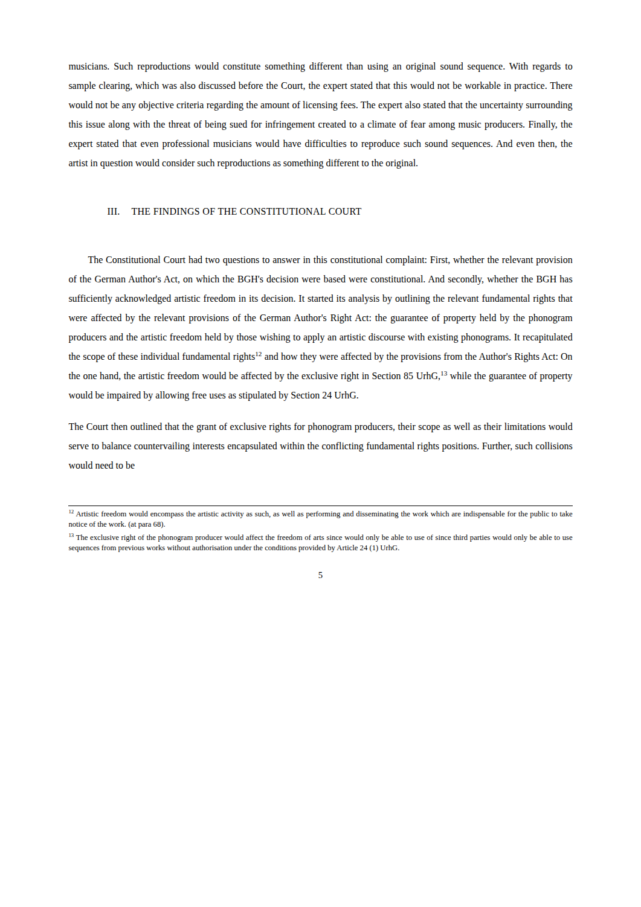musicians. Such reproductions would constitute something different than using an original sound sequence. With regards to sample clearing, which was also discussed before the Court, the expert stated that this would not be workable in practice. There would not be any objective criteria regarding the amount of licensing fees. The expert also stated that the uncertainty surrounding this issue along with the threat of being sued for infringement created to a climate of fear among music producers. Finally, the expert stated that even professional musicians would have difficulties to reproduce such sound sequences. And even then, the artist in question would consider such reproductions as something different to the original.
III. THE FINDINGS OF THE CONSTITUTIONAL COURT
The Constitutional Court had two questions to answer in this constitutional complaint: First, whether the relevant provision of the German Author's Act, on which the BGH's decision were based were constitutional. And secondly, whether the BGH has sufficiently acknowledged artistic freedom in its decision. It started its analysis by outlining the relevant fundamental rights that were affected by the relevant provisions of the German Author's Right Act: the guarantee of property held by the phonogram producers and the artistic freedom held by those wishing to apply an artistic discourse with existing phonograms. It recapitulated the scope of these individual fundamental rights12 and how they were affected by the provisions from the Author's Rights Act: On the one hand, the artistic freedom would be affected by the exclusive right in Section 85 UrhG,13 while the guarantee of property would be impaired by allowing free uses as stipulated by Section 24 UrhG.
The Court then outlined that the grant of exclusive rights for phonogram producers, their scope as well as their limitations would serve to balance countervailing interests encapsulated within the conflicting fundamental rights positions. Further, such collisions would need to be
12 Artistic freedom would encompass the artistic activity as such, as well as performing and disseminating the work which are indispensable for the public to take notice of the work. (at para 68).
13 The exclusive right of the phonogram producer would affect the freedom of arts since would only be able to use of since third parties would only be able to use sequences from previous works without authorisation under the conditions provided by Article 24 (1) UrhG.
5